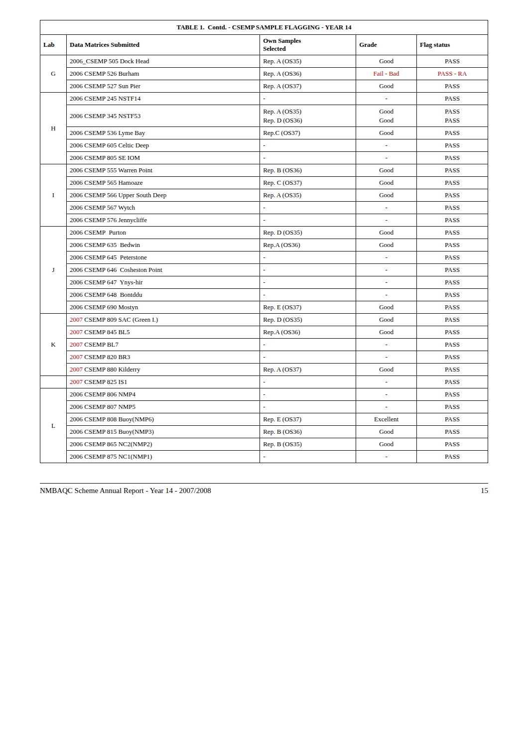TABLE 1. Contd. - CSEMP SAMPLE FLAGGING - YEAR 14
| Lab | Data Matrices Submitted | Own Samples Selected | Grade | Flag status |
| --- | --- | --- | --- | --- |
| G | 2006_CSEMP 505 Dock Head | Rep. A (OS35) | Good | PASS |
| 2006 CSEMP 526 Burham | Rep. A (OS36) | Fail - Bad | PASS - RA |
| 2006 CSEMP 527 Sun Pier | Rep. A (OS37) | Good | PASS |
| H | 2006 CSEMP 245 NSTF14 | - | - | PASS |
| 2006 CSEMP 345 NSTF53 | Rep. A (OS35) Rep. D (OS36) | Good Good | PASS PASS |
| 2006 CSEMP 536 Lyme Bay | Rep.C (OS37) | Good | PASS |
| 2006 CSEMP 605 Celtic Deep | - | - | PASS |
| 2006 CSEMP 805 SE IOM | - | - | PASS |
| I | 2006 CSEMP 555 Warren Point | Rep. B (OS36) | Good | PASS |
| 2006 CSEMP 565 Hamoaze | Rep. C (OS37) | Good | PASS |
| 2006 CSEMP 566 Upper South Deep | Rep. A (OS35) | Good | PASS |
| 2006 CSEMP 567 Wytch | - | - | PASS |
| 2006 CSEMP 576 Jennycliffe | - | - | PASS |
| J | 2006 CSEMP Purton | Rep. D (OS35) | Good | PASS |
| 2006 CSEMP 635 Bedwin | Rep.A (OS36) | Good | PASS |
| 2006 CSEMP 645 Peterstone | - | - | PASS |
| 2006 CSEMP 646 Cosheston Point | - | - | PASS |
| 2006 CSEMP 647 Ynys-hir | - | - | PASS |
| 2006 CSEMP 648 Bontddu | - | - | PASS |
| 2006 CSEMP 690 Mostyn | Rep. E (OS37) | Good | PASS |
| K | 2007 CSEMP 809 SAC (Green I.) | Rep. D (OS35) | Good | PASS |
| 2007 CSEMP 845 BL5 | Rep.A (OS36) | Good | PASS |
| 2007 CSEMP BL7 | - | - | PASS |
| 2007 CSEMP 820 BR3 | - | - | PASS |
| 2007 CSEMP 880 Kilderry | Rep. A (OS37) | Good | PASS |
| | 2007 CSEMP 825 IS1 | - | - | PASS |
| L | 2006 CSEMP 806 NMP4 | - | - | PASS |
| 2006 CSEMP 807 NMP5 | - | - | PASS |
| 2006 CSEMP 808 Buoy(NMP6) | Rep. E (OS37) | Excellent | PASS |
| 2006 CSEMP 815 Buoy(NMP3) | Rep. B (OS36) | Good | PASS |
| 2006 CSEMP 865 NC2(NMP2) | Rep. B (OS35) | Good | PASS |
| 2006 CSEMP 875 NC1(NMP1) | - | - | PASS |
NMBAQC Scheme Annual Report - Year 14 - 2007/2008 15